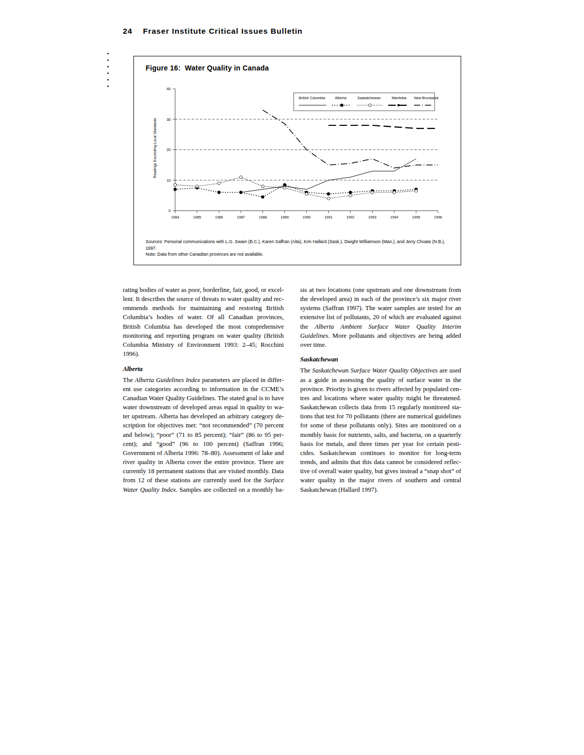24 Fraser Institute Critical Issues Bulletin
••••••
Figure 16: Water Quality in Canada
0 10 20 30 40 Readings Exceeding Local Standards 1984 1985 1986 1987 1988 1989 1990 1991 1992 1993 1994 1995 1996 British Columbia Alberta Saskatchewan Manitoba New Brunswick
Sources: Personal communications with L.G. Swain (B.C.), Karen Saffran (Alta), Kim Hallard (Sask.), Dwight Williamson (Man.), and Jerry Choate (N.B.), 1997.
Note: Data from other Canadian provinces are not available.
rating bodies of water as poor, borderline, fair, good, or excellent. It describes the source of threats to water quality and recommends methods for maintaining and restoring British Columbia’s bodies of water. Of all Canadian provinces, British Columbia has developed the most comprehensive monitoring and reporting program on water quality (British Columbia Ministry of Environment 1993: 2–45; Rocchini 1996).
Alberta
The Alberta Guidelines Index parameters are placed in different use categories according to information in the CCME’s Canadian Water Quality Guidelines. The stated goal is to have water downstream of developed areas equal in quality to water upstream. Alberta has developed an arbitrary category description for objectives met: “not recommended” (70 percent and below); “poor” (71 to 85 percent); “fair” (86 to 95 percent); and “good” (96 to 100 percent) (Saffran 1996; Government of Alberta 1996: 78–80). Assessment of lake and river quality in Alberta cover the entire province. There are currently 18 permanent stations that are visited monthly. Data from 12 of these stations are currently used for the Surface Water Quality Index. Samples are collected on a monthly basis at two locations (one upstream and one downstream from the developed area) in each of the province’s six major river systems (Saffran 1997). The water samples are tested for an extensive list of pollutants, 20 of which are evaluated against the Alberta Ambient Surface Water Quality Interim Guidelines. More pollutants and objectives are being added over time.
Saskatchewan
The Saskatchewan Surface Water Quality Objectives are used as a guide in assessing the quality of surface water in the province. Priority is given to rivers affected by populated centres and locations where water quality might be threatened. Saskatchewan collects data from 15 regularly monitored stations that test for 70 pollutants (there are numerical guidelines for some of these pollutants only). Sites are monitored on a monthly basis for nutrients, salts, and bacteria, on a quarterly basis for metals, and three times per year for certain pesticides. Saskatchewan continues to monitor for long-term trends, and admits that this data cannot be considered reflective of overall water quality, but gives instead a “snap shot” of water quality in the major rivers of southern and central Saskatchewan (Hallard 1997).